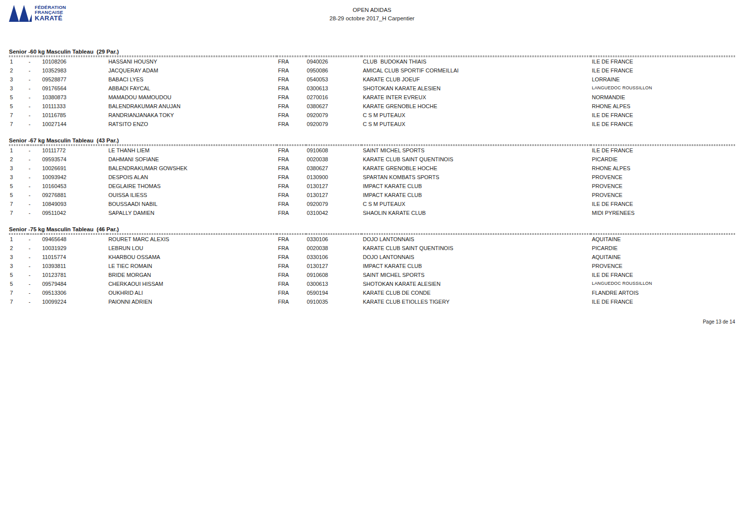FÉDÉRATION
FRANÇAISE
KARATÉ
OPEN ADIDAS
28-29 octobre 2017_H Carpentier
Senior -60 kg Masculin Tableau (29 Par.)
| 1 | - | 10108206 | HASSANI HOUSNY | FRA | 0940026 | CLUB BUDOKAN THIAIS | ILE DE FRANCE |
| 2 | - | 10352983 | JACQUERAY ADAM | FRA | 0950086 | AMICAL CLUB SPORTIF CORMEILLAI | ILE DE FRANCE |
| 3 | - | 09528877 | BABACI LYES | FRA | 0540053 | KARATE CLUB JOEUF | LORRAINE |
| 3 | - | 09176564 | ABBADI FAYCAL | FRA | 0300613 | SHOTOKAN KARATE ALESIEN | LANGUEDOC ROUSSILLON |
| 5 | - | 10380873 | MAMADOU MAMOUDOU | FRA | 0270016 | KARATE INTER EVREUX | NORMANDIE |
| 5 | - | 10111333 | BALENDRAKUMAR ANUJAN | FRA | 0380627 | KARATE GRENOBLE HOCHE | RHONE ALPES |
| 7 | - | 10116785 | RANDRIANJANAKA TOKY | FRA | 0920079 | C S M PUTEAUX | ILE DE FRANCE |
| 7 | - | 10027144 | RATSITO ENZO | FRA | 0920079 | C S M PUTEAUX | ILE DE FRANCE |
Senior -67 kg Masculin Tableau (43 Par.)
| 1 | - | 10111772 | LE THANH LIEM | FRA | 0910608 | SAINT MICHEL SPORTS | ILE DE FRANCE |
| 2 | - | 09593574 | DAHMANI SOFIANE | FRA | 0020038 | KARATE CLUB SAINT QUENTINOIS | PICARDIE |
| 3 | - | 10026691 | BALENDRAKUMAR GOWSHEK | FRA | 0380627 | KARATE GRENOBLE HOCHE | RHONE ALPES |
| 3 | - | 10093942 | DESPOIS ALAN | FRA | 0130900 | SPARTAN KOMBATS SPORTS | PROVENCE |
| 5 | - | 10160453 | DEGLAIRE THOMAS | FRA | 0130127 | IMPACT KARATE CLUB | PROVENCE |
| 5 | - | 09276881 | OUISSA ILIESS | FRA | 0130127 | IMPACT KARATE CLUB | PROVENCE |
| 7 | - | 10849093 | BOUSSAADI NABIL | FRA | 0920079 | C S M PUTEAUX | ILE DE FRANCE |
| 7 | - | 09511042 | SAPALLY DAMIEN | FRA | 0310042 | SHAOLIN KARATE CLUB | MIDI PYRENEES |
Senior -75 kg Masculin Tableau (46 Par.)
| 1 | - | 09465648 | ROURET MARC ALEXIS | FRA | 0330106 | DOJO LANTONNAIS | AQUITAINE |
| 2 | - | 10031929 | LEBRUN LOU | FRA | 0020038 | KARATE CLUB SAINT QUENTINOIS | PICARDIE |
| 3 | - | 11015774 | KHARBOU OSSAMA | FRA | 0330106 | DOJO LANTONNAIS | AQUITAINE |
| 3 | - | 10393811 | LE TIEC ROMAIN | FRA | 0130127 | IMPACT KARATE CLUB | PROVENCE |
| 5 | - | 10123781 | BRIDE MORGAN | FRA | 0910608 | SAINT MICHEL SPORTS | ILE DE FRANCE |
| 5 | - | 09579484 | CHERKAOUI HISSAM | FRA | 0300613 | SHOTOKAN KARATE ALESIEN | LANGUEDOC ROUSSILLON |
| 7 | - | 09513306 | OUKHRID ALI | FRA | 0590194 | KARATE CLUB DE CONDE | FLANDRE ARTOIS |
| 7 | - | 10099224 | PAIONNI ADRIEN | FRA | 0910035 | KARATE CLUB ETIOLLES TIGERY | ILE DE FRANCE |
Page 13 de 14